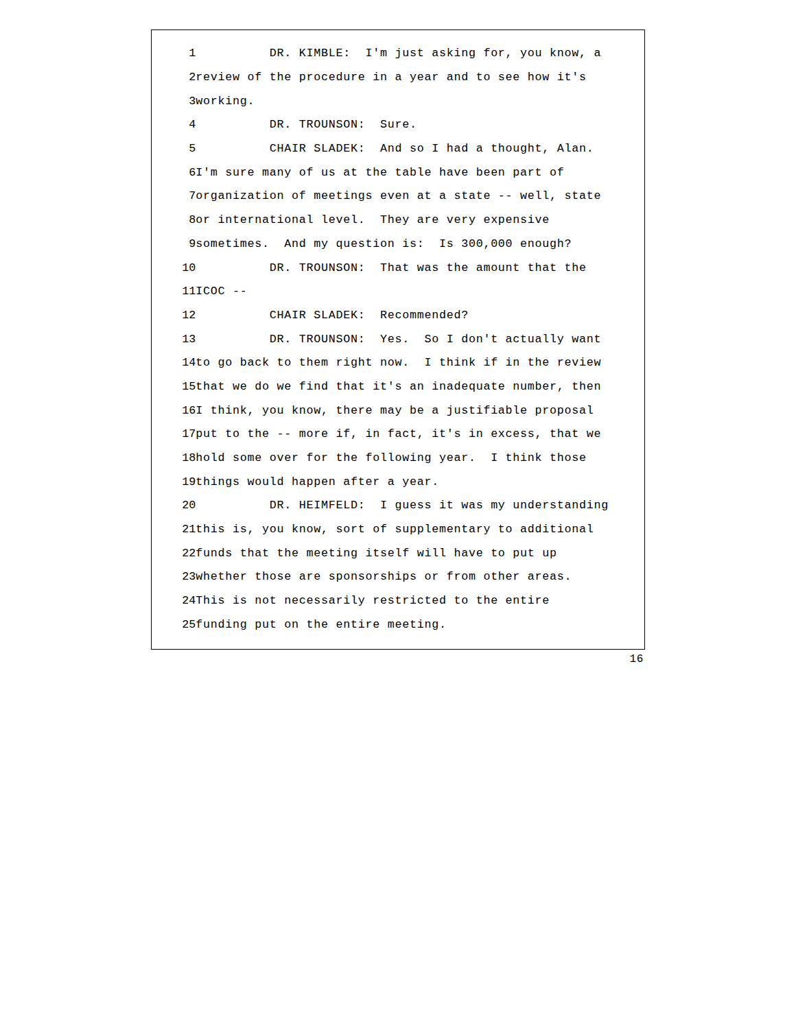| 1 | DR. KIMBLE: I'm just asking for, you know, a |
| 2 | review of the procedure in a year and to see how it's |
| 3 | working. |
| 4 | DR. TROUNSON: Sure. |
| 5 | CHAIR SLADEK: And so I had a thought, Alan. |
| 6 | I'm sure many of us at the table have been part of |
| 7 | organization of meetings even at a state -- well, state |
| 8 | or international level. They are very expensive |
| 9 | sometimes. And my question is: Is 300,000 enough? |
| 10 | DR. TROUNSON: That was the amount that the |
| 11 | ICOC -- |
| 12 | CHAIR SLADEK: Recommended? |
| 13 | DR. TROUNSON: Yes. So I don't actually want |
| 14 | to go back to them right now. I think if in the review |
| 15 | that we do we find that it's an inadequate number, then |
| 16 | I think, you know, there may be a justifiable proposal |
| 17 | put to the -- more if, in fact, it's in excess, that we |
| 18 | hold some over for the following year. I think those |
| 19 | things would happen after a year. |
| 20 | DR. HEIMFELD: I guess it was my understanding |
| 21 | this is, you know, sort of supplementary to additional |
| 22 | funds that the meeting itself will have to put up |
| 23 | whether those are sponsorships or from other areas. |
| 24 | This is not necessarily restricted to the entire |
| 25 | funding put on the entire meeting. |
16